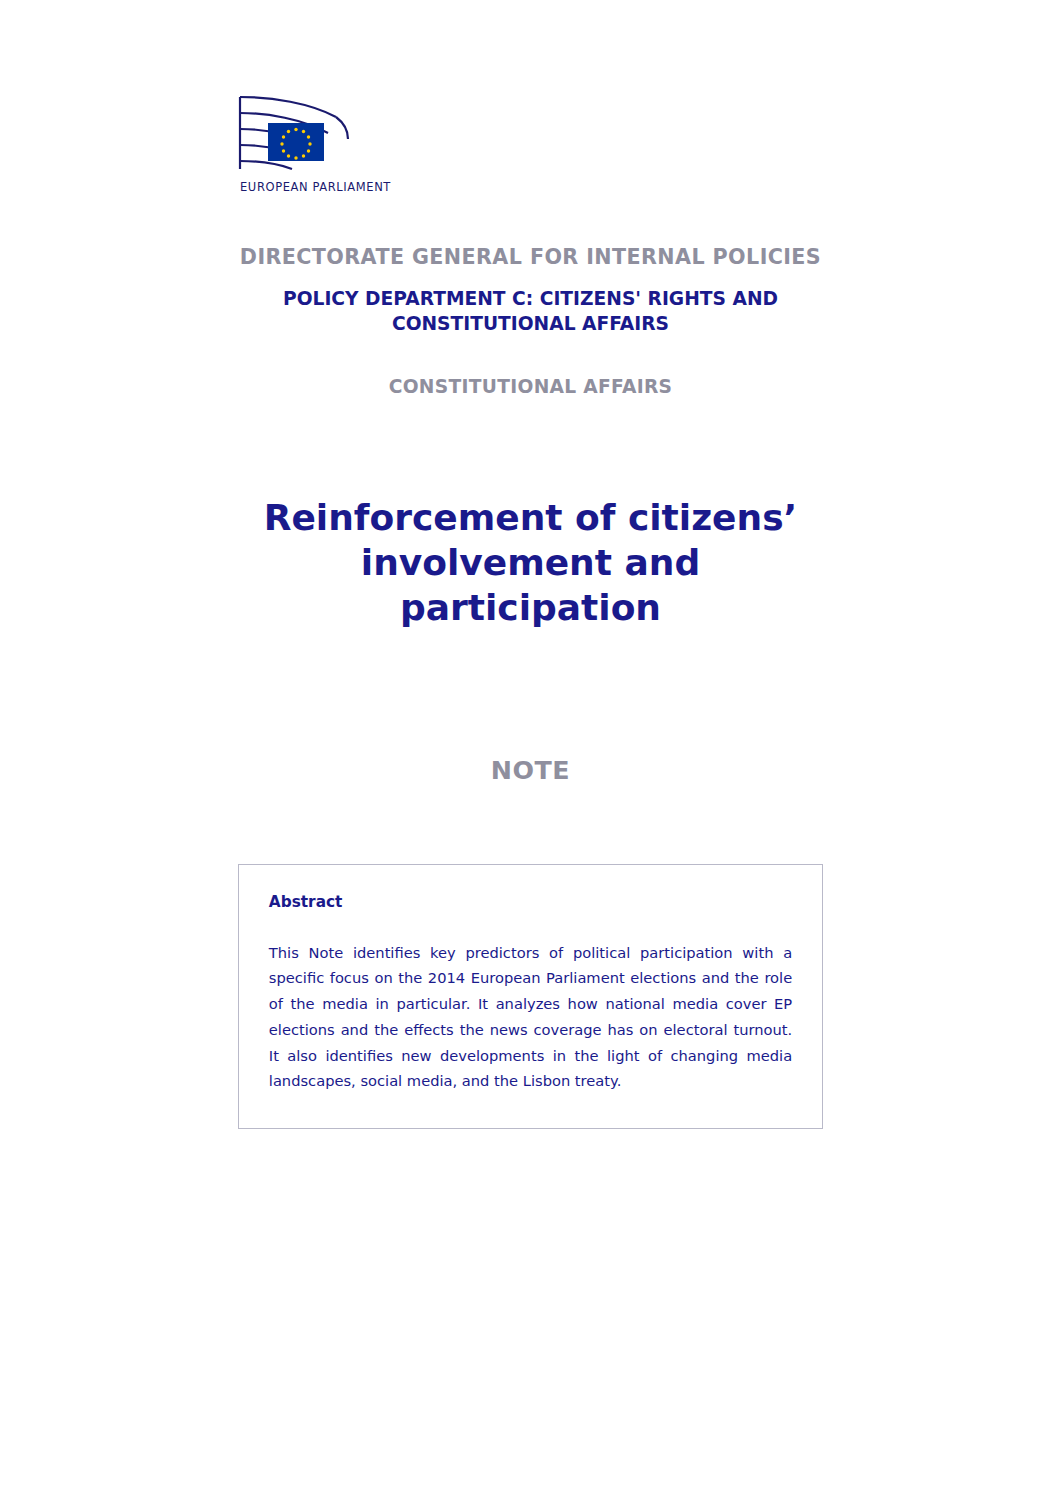EUROPEAN PARLIAMENT
DIRECTORATE GENERAL FOR INTERNAL POLICIES
POLICY DEPARTMENT C: CITIZENS' RIGHTS AND
CONSTITUTIONAL AFFAIRS
CONSTITUTIONAL AFFAIRS
Reinforcement of citizens’
involvement and participation
NOTE
Abstract
This Note identifies key predictors of political participation with a specific focus on the 2014 European Parliament elections and the role of the media in particular. It analyzes how national media cover EP elections and the effects the news coverage has on electoral turnout. It also identifies new developments in the light of changing media landscapes, social media, and the Lisbon treaty.